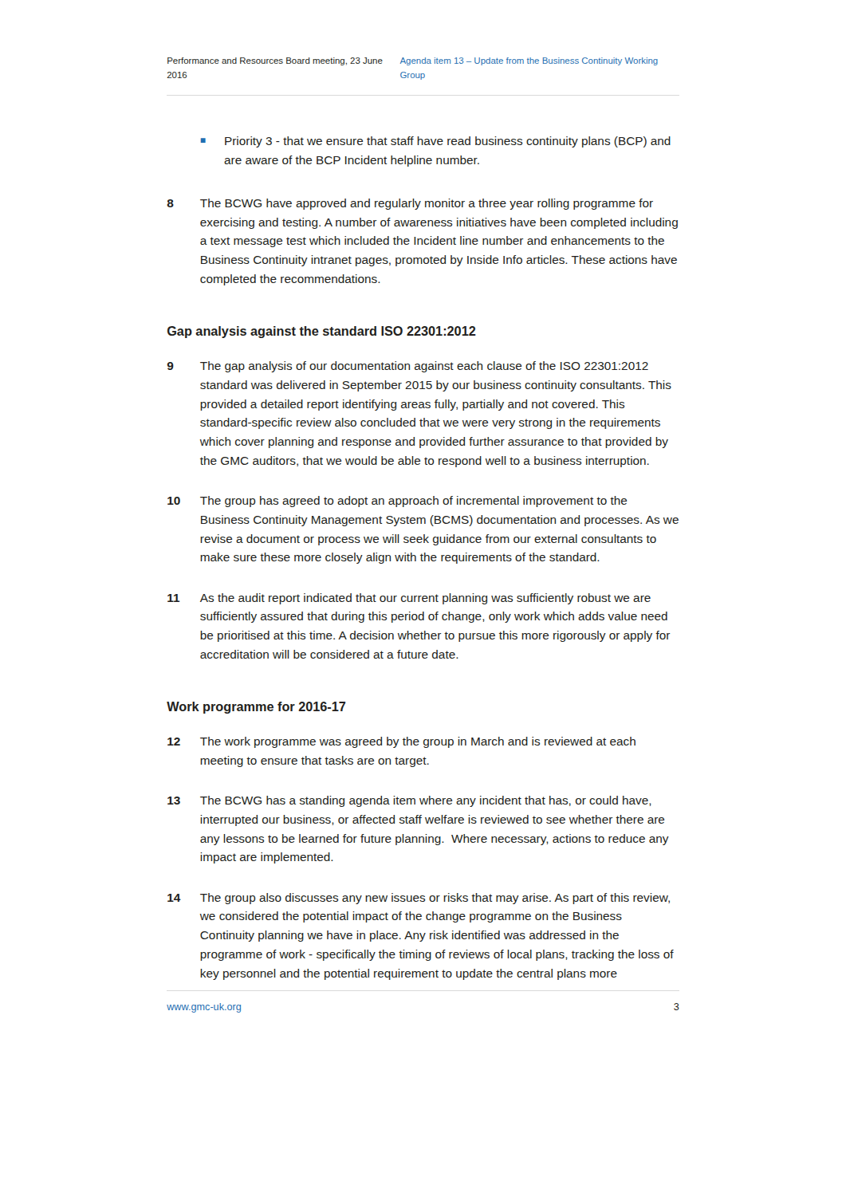Performance and Resources Board meeting, 23 June 2016
Agenda item 13 – Update from the Business Continuity Working Group
■
Priority 3 - that we ensure that staff have read business continuity plans (BCP) and are aware of the BCP Incident helpline number.
8
The BCWG have approved and regularly monitor a three year rolling programme for exercising and testing. A number of awareness initiatives have been completed including a text message test which included the Incident line number and enhancements to the Business Continuity intranet pages, promoted by Inside Info articles. These actions have completed the recommendations.
Gap analysis against the standard ISO 22301:2012
9
The gap analysis of our documentation against each clause of the ISO 22301:2012 standard was delivered in September 2015 by our business continuity consultants. This provided a detailed report identifying areas fully, partially and not covered. This standard-specific review also concluded that we were very strong in the requirements which cover planning and response and provided further assurance to that provided by the GMC auditors, that we would be able to respond well to a business interruption.
10
The group has agreed to adopt an approach of incremental improvement to the Business Continuity Management System (BCMS) documentation and processes. As we revise a document or process we will seek guidance from our external consultants to make sure these more closely align with the requirements of the standard.
11
As the audit report indicated that our current planning was sufficiently robust we are sufficiently assured that during this period of change, only work which adds value need be prioritised at this time. A decision whether to pursue this more rigorously or apply for accreditation will be considered at a future date.
Work programme for 2016-17
12
The work programme was agreed by the group in March and is reviewed at each meeting to ensure that tasks are on target.
13
The BCWG has a standing agenda item where any incident that has, or could have, interrupted our business, or affected staff welfare is reviewed to see whether there are any lessons to be learned for future planning. Where necessary, actions to reduce any impact are implemented.
14
The group also discusses any new issues or risks that may arise. As part of this review, we considered the potential impact of the change programme on the Business Continuity planning we have in place. Any risk identified was addressed in the programme of work - specifically the timing of reviews of local plans, tracking the loss of key personnel and the potential requirement to update the central plans more
www.gmc-uk.org
3